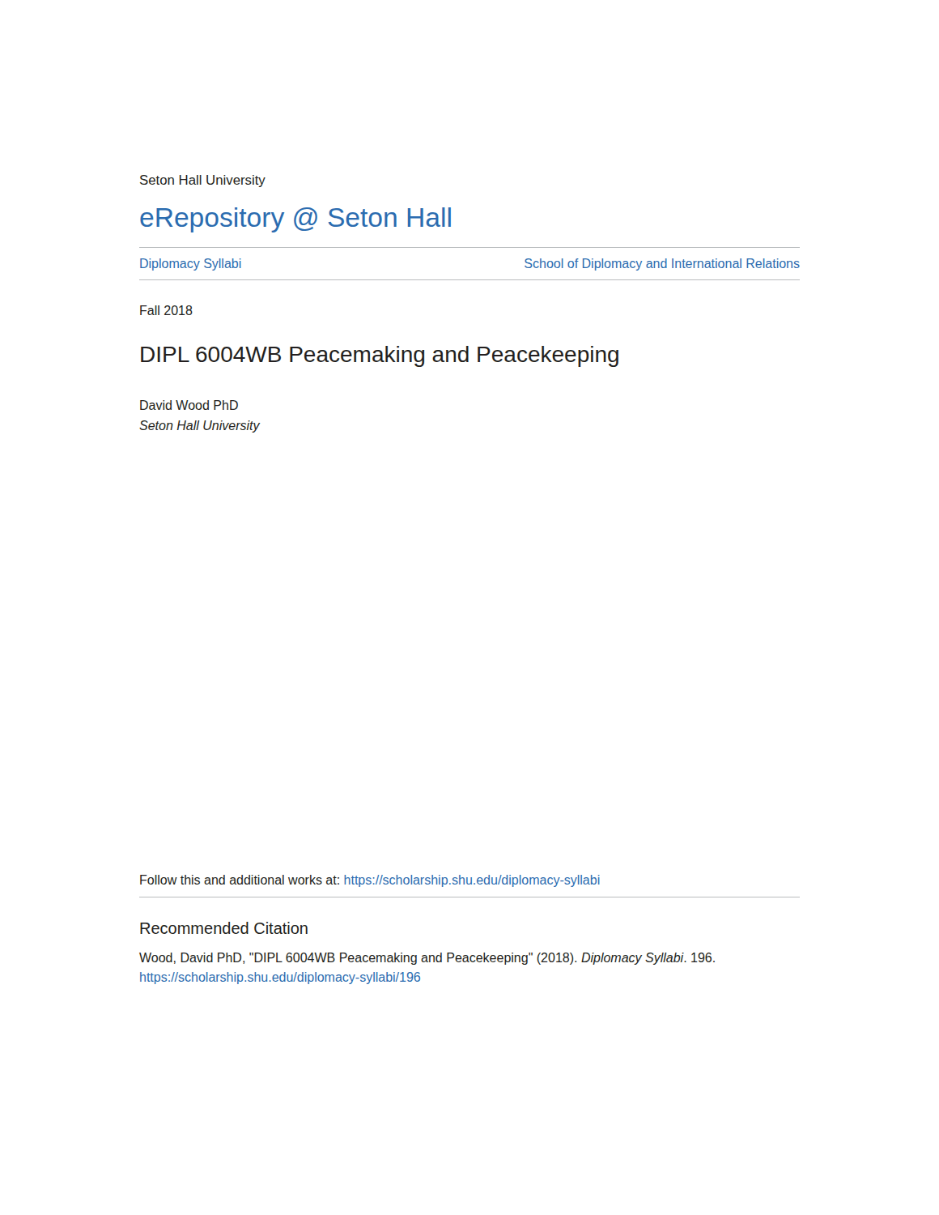Seton Hall University
eRepository @ Seton Hall
Diplomacy Syllabi
School of Diplomacy and International Relations
Fall 2018
DIPL 6004WB Peacemaking and Peacekeeping
David Wood PhD
Seton Hall University
Follow this and additional works at: https://scholarship.shu.edu/diplomacy-syllabi
Recommended Citation
Wood, David PhD, "DIPL 6004WB Peacemaking and Peacekeeping" (2018). Diplomacy Syllabi. 196.
https://scholarship.shu.edu/diplomacy-syllabi/196